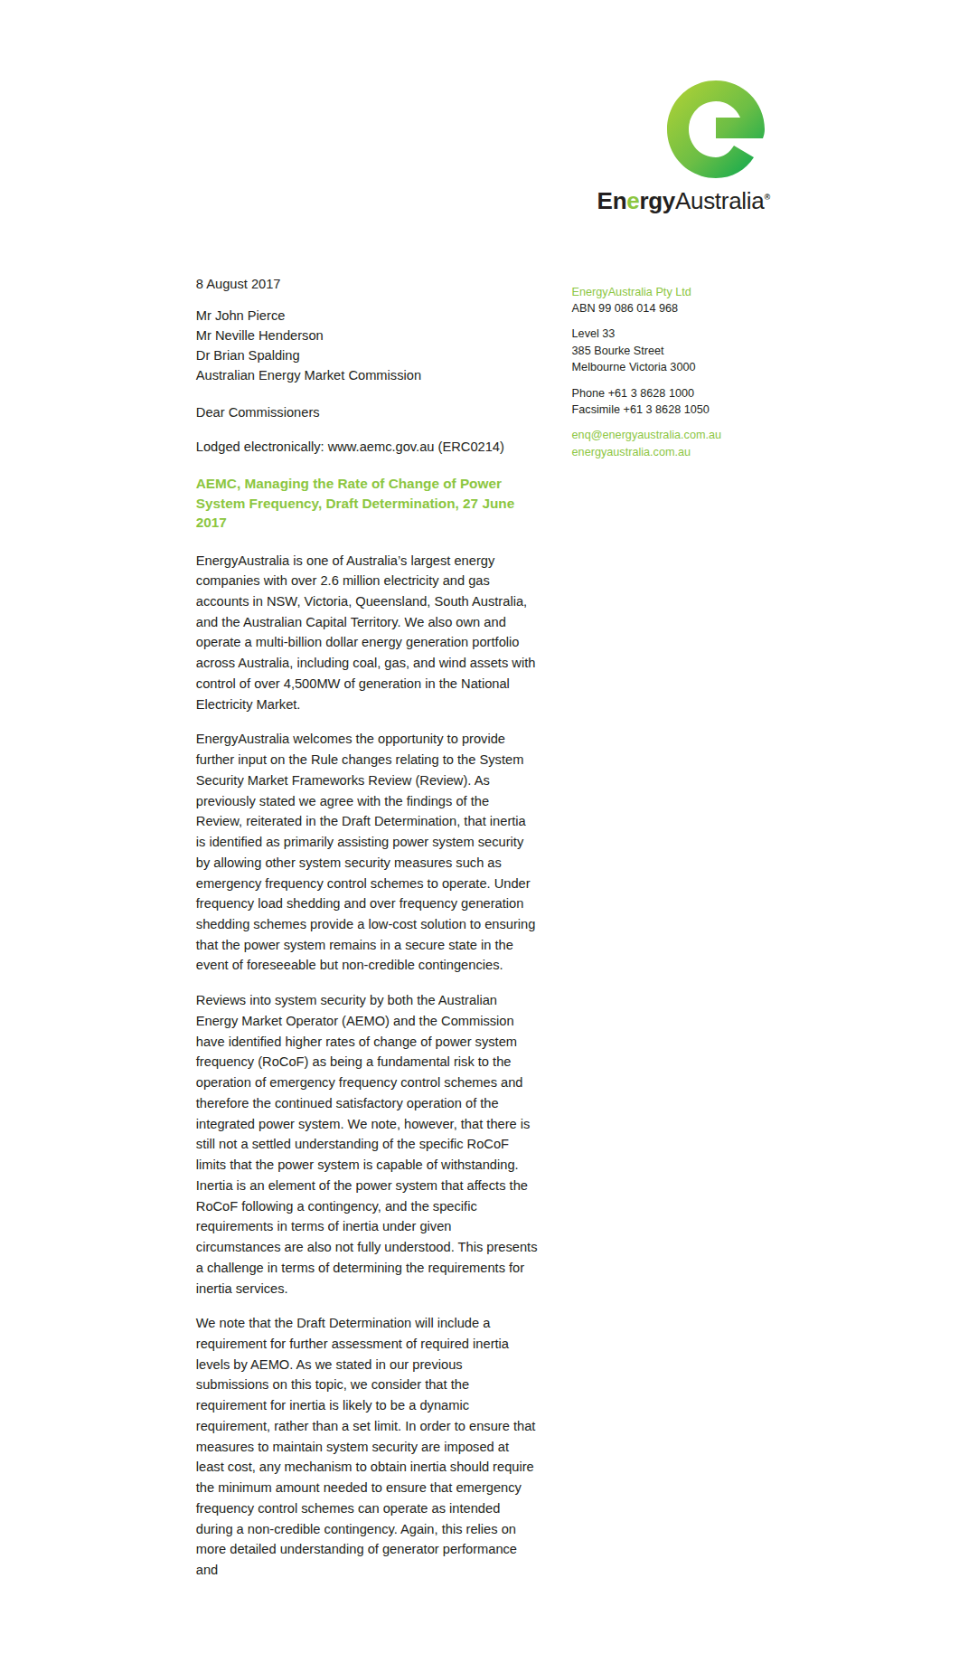En ergy Australia®
8 August 2017
Mr John Pierce
Mr Neville Henderson
Dr Brian Spalding
Australian Energy Market Commission
Dear Commissioners
Lodged electronically: www.aemc.gov.au (ERC0214)
AEMC, Managing the Rate of Change of Power System Frequency, Draft Determination, 27 June 2017
EnergyAustralia is one of Australia’s largest energy companies with over 2.6 million electricity and gas accounts in NSW, Victoria, Queensland, South Australia, and the Australian Capital Territory. We also own and operate a multi-billion dollar energy generation portfolio across Australia, including coal, gas, and wind assets with control of over 4,500MW of generation in the National Electricity Market.
EnergyAustralia welcomes the opportunity to provide further input on the Rule changes relating to the System Security Market Frameworks Review (Review). As previously stated we agree with the findings of the Review, reiterated in the Draft Determination, that inertia is identified as primarily assisting power system security by allowing other system security measures such as emergency frequency control schemes to operate. Under frequency load shedding and over frequency generation shedding schemes provide a low-cost solution to ensuring that the power system remains in a secure state in the event of foreseeable but non-credible contingencies.
Reviews into system security by both the Australian Energy Market Operator (AEMO) and the Commission have identified higher rates of change of power system frequency (RoCoF) as being a fundamental risk to the operation of emergency frequency control schemes and therefore the continued satisfactory operation of the integrated power system. We note, however, that there is still not a settled understanding of the specific RoCoF limits that the power system is capable of withstanding. Inertia is an element of the power system that affects the RoCoF following a contingency, and the specific requirements in terms of inertia under given circumstances are also not fully understood. This presents a challenge in terms of determining the requirements for inertia services.
We note that the Draft Determination will include a requirement for further assessment of required inertia levels by AEMO. As we stated in our previous submissions on this topic, we consider that the requirement for inertia is likely to be a dynamic requirement, rather than a set limit. In order to ensure that measures to maintain system security are imposed at least cost, any mechanism to obtain inertia should require the minimum amount needed to ensure that emergency frequency control schemes can operate as intended during a non-credible contingency. Again, this relies on more detailed understanding of generator performance and
EnergyAustralia Pty Ltd
ABN 99 086 014 968
Level 33
385 Bourke Street
Melbourne Victoria 3000
Phone +61 3 8628 1000
Facsimile +61 3 8628 1050
enq@energyaustralia.com.au
energyaustralia.com.au